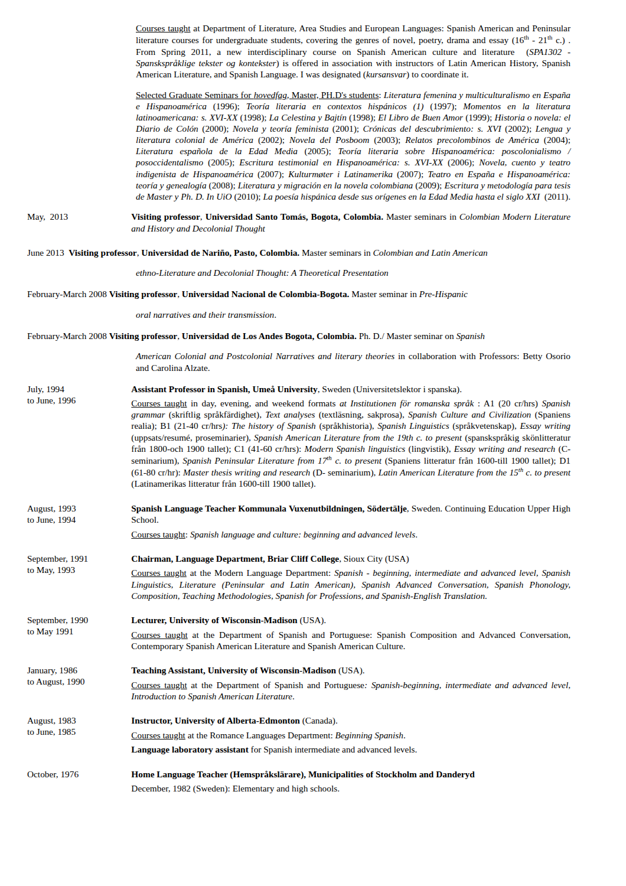Courses taught at Department of Literature, Area Studies and European Languages: Spanish American and Peninsular literature courses for undergraduate students, covering the genres of novel, poetry, drama and essay (16th - 21th c.) . From Spring 2011, a new interdisciplinary course on Spanish American culture and literature (SPA1302 - Spanskspråklige tekster og kontekster) is offered in association with instructors of Latin American History, Spanish American Literature, and Spanish Language. I was designated (kursansvar) to coordinate it.
Selected Graduate Seminars for hovedfag, Master, PH.D's students: Literatura femenina y multiculturalismo en España e Hispanoamérica (1996); Teoría literaria en contextos hispánicos (1) (1997); Momentos en la literatura latinoamericana: s. XVI-XX (1998); La Celestina y Bajtín (1998); El Libro de Buen Amor (1999); Historia o novela: el Diario de Colón (2000); Novela y teoría feminista (2001); Crónicas del descubrimiento: s. XVI (2002); Lengua y literatura colonial de América (2002); Novela del Posboom (2003); Relatos precolombinos de América (2004); Literatura española de la Edad Media (2005); Teoría literaria sobre Hispanoamérica: poscolonialismo / posoccidentalismo (2005); Escritura testimonial en Hispanoamérica: s. XVI-XX (2006); Novela, cuento y teatro indigenista de Hispanoamérica (2007); Kulturmøter i Latinamerika (2007); Teatro en España e Hispanoamérica: teoría y genealogía (2008); Literatura y migración en la novela colombiana (2009); Escritura y metodología para tesis de Master y Ph. D. In UiO (2010); La poesía hispánica desde sus orígenes en la Edad Media hasta el siglo XXI (2011).
May, 2013
Visiting professor, Universidad Santo Tomás, Bogota, Colombia. Master seminars in Colombian Modern Literature and History and Decolonial Thought
June 2013 Visiting professor, Universidad de Nariño, Pasto, Colombia. Master seminars in Colombian and Latin American
ethno-Literature and Decolonial Thought: A Theoretical Presentation
February-March 2008 Visiting professor, Universidad Nacional de Colombia-Bogota. Master seminar in Pre-Hispanic
oral narratives and their transmission.
February-March 2008 Visiting professor, Universidad de Los Andes Bogota, Colombia. Ph. D./ Master seminar on Spanish
American Colonial and Postcolonial Narratives and literary theories in collaboration with Professors: Betty Osorio and Carolina Alzate.
July, 1994
to June, 1996
Assistant Professor in Spanish, Umeå University, Sweden (Universitetslektor i spanska).
Courses taught in day, evening, and weekend formats at Institutionen för romanska språk : A1 (20 cr/hrs) Spanish grammar (skriftlig språkfärdighet), Text analyses (textläsning, sakprosa), Spanish Culture and Civilization (Spaniens realia); B1 (21-40 cr/hrs): The history of Spanish (språkhistoria), Spanish Linguistics (språkvetenskap), Essay writing (uppsats/resumé, proseminarier), Spanish American Literature from the 19th c. to present (spanskspråkig skönlitteratur från 1800-och 1900 tallet); C1 (41-60 cr/hrs): Modern Spanish linguistics (lingvistik), Essay writing and research (C-seminarium), Spanish Peninsular Literature from 17th c. to present (Spaniens litteratur från 1600-till 1900 tallet); D1 (61-80 cr/hr): Master thesis writing and research (D- seminarium), Latin American Literature from the 15th c. to present (Latinamerikas litteratur från 1600-till 1900 tallet).
August, 1993
to June, 1994
Spanish Language Teacher Kommunala Vuxenutbildningen, Södertälje, Sweden. Continuing Education Upper High School.
Courses taught: Spanish language and culture: beginning and advanced levels.
September, 1991
to May, 1993
Chairman, Language Department, Briar Cliff College, Sioux City (USA)
Courses taught at the Modern Language Department: Spanish - beginning, intermediate and advanced level, Spanish Linguistics, Literature (Peninsular and Latin American), Spanish Advanced Conversation, Spanish Phonology, Composition, Teaching Methodologies, Spanish for Professions, and Spanish-English Translation.
September, 1990
to May 1991
Lecturer, University of Wisconsin-Madison (USA).
Courses taught at the Department of Spanish and Portuguese: Spanish Composition and Advanced Conversation, Contemporary Spanish American Literature and Spanish American Culture.
January, 1986
to August, 1990
Teaching Assistant, University of Wisconsin-Madison (USA).
Courses taught at the Department of Spanish and Portuguese: Spanish-beginning, intermediate and advanced level, Introduction to Spanish American Literature.
August, 1983
to June, 1985
Instructor, University of Alberta-Edmonton (Canada).
Courses taught at the Romance Languages Department: Beginning Spanish.
Language laboratory assistant for Spanish intermediate and advanced levels.
October, 1976
Home Language Teacher (Hemspråkslärare), Municipalities of Stockholm and Danderyd
December, 1982 (Sweden): Elementary and high schools.